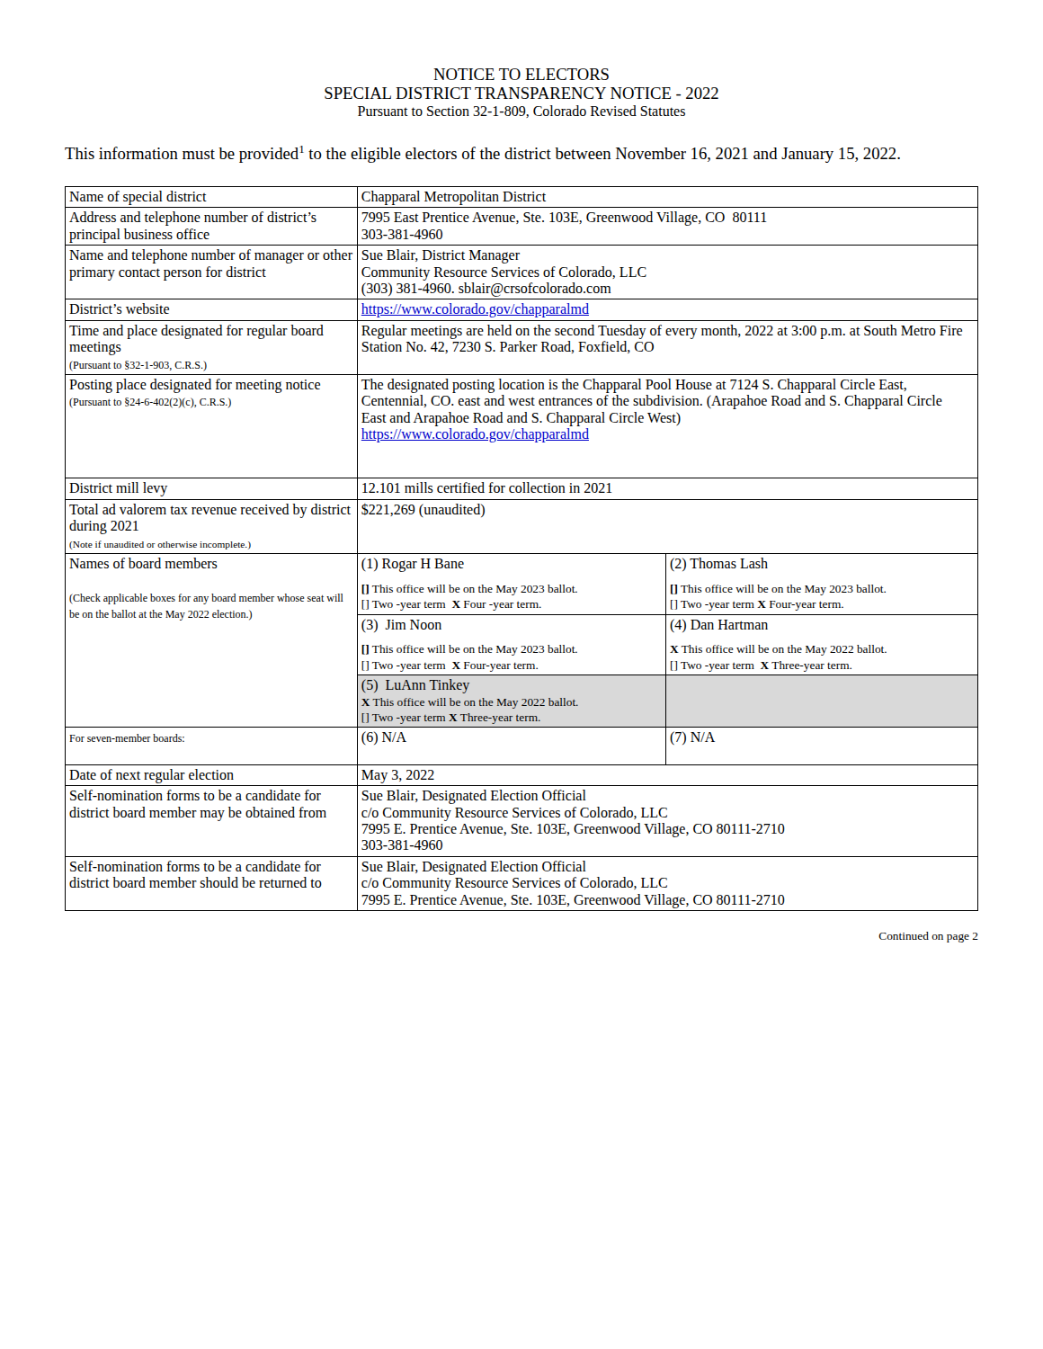NOTICE TO ELECTORS
SPECIAL DISTRICT TRANSPARENCY NOTICE - 2022
Pursuant to Section 32-1-809, Colorado Revised Statutes
This information must be provided1 to the eligible electors of the district between November 16, 2021 and January 15, 2022.
| Name of special district | Chapparal Metropolitan District |
| Address and telephone number of district’s principal business office | 7995 East Prentice Avenue, Ste. 103E, Greenwood Village, CO 80111 303-381-4960 |
| Name and telephone number of manager or other primary contact person for district | Sue Blair, District Manager Community Resource Services of Colorado, LLC (303) 381-4960. sblair@crsofcolorado.com |
| District’s website | https://www.colorado.gov/chapparalmd |
| Time and place designated for regular board meetings (Pursuant to §32-1-903, C.R.S.) | Regular meetings are held on the second Tuesday of every month, 2022 at 3:00 p.m. at South Metro Fire Station No. 42, 7230 S. Parker Road, Foxfield, CO |
| Posting place designated for meeting notice (Pursuant to §24-6-402(2)(c), C.R.S.) | The designated posting location is the Chapparal Pool House at 7124 S. Chapparal Circle East, Centennial, CO. east and west entrances of the subdivision. (Arapahoe Road and S. Chapparal Circle East and Arapahoe Road and S. Chapparal Circle West) https://www.colorado.gov/chapparalmd |
| District mill levy | 12.101 mills certified for collection in 2021 |
| Total ad valorem tax revenue received by district during 2021 (Note if unaudited or otherwise incomplete.) | $221,269 (unaudited) |
| Names of board members (Check applicable boxes for any board member whose seat will be on the ballot at the May 2022 election.) | (1) Rogar H Bane [] This office will be on the May 2023 ballot. [] Two -year term X Four -year term. | (2) Thomas Lash [] This office will be on the May 2023 ballot. [] Two -year term X Four-year term. |
| (3) Jim Noon [] This office will be on the May 2023 ballot. [] Two -year term X Four-year term. | (4) Dan Hartman X This office will be on the May 2022 ballot. [] Two -year term X Three-year term. |
| (5) LuAnn Tinkey X This office will be on the May 2022 ballot. [] Two -year term X Three-year term. | |
| For seven-member boards: | (6) N/A | (7) N/A |
| Date of next regular election | May 3, 2022 |
| Self-nomination forms to be a candidate for district board member may be obtained from | Sue Blair, Designated Election Official c/o Community Resource Services of Colorado, LLC 7995 E. Prentice Avenue, Ste. 103E, Greenwood Village, CO 80111-2710 303-381-4960 |
| Self-nomination forms to be a candidate for district board member should be returned to | Sue Blair, Designated Election Official c/o Community Resource Services of Colorado, LLC 7995 E. Prentice Avenue, Ste. 103E, Greenwood Village, CO 80111-2710 |
Continued on page 2